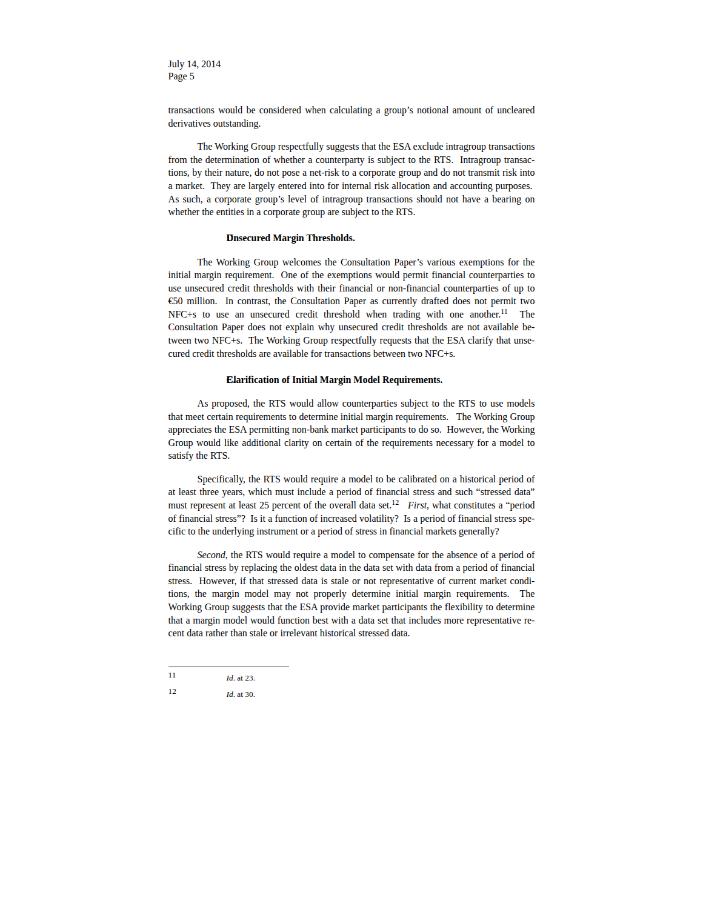July 14, 2014
Page 5
transactions would be considered when calculating a group’s notional amount of uncleared derivatives outstanding.
The Working Group respectfully suggests that the ESA exclude intragroup transactions from the determination of whether a counterparty is subject to the RTS. Intragroup transactions, by their nature, do not pose a net-risk to a corporate group and do not transmit risk into a market. They are largely entered into for internal risk allocation and accounting purposes. As such, a corporate group’s level of intragroup transactions should not have a bearing on whether the entities in a corporate group are subject to the RTS.
D. Unsecured Margin Thresholds.
The Working Group welcomes the Consultation Paper’s various exemptions for the initial margin requirement. One of the exemptions would permit financial counterparties to use unsecured credit thresholds with their financial or non-financial counterparties of up to €50 million. In contrast, the Consultation Paper as currently drafted does not permit two NFC+s to use an unsecured credit threshold when trading with one another.11 The Consultation Paper does not explain why unsecured credit thresholds are not available between two NFC+s. The Working Group respectfully requests that the ESA clarify that unsecured credit thresholds are available for transactions between two NFC+s.
E. Clarification of Initial Margin Model Requirements.
As proposed, the RTS would allow counterparties subject to the RTS to use models that meet certain requirements to determine initial margin requirements. The Working Group appreciates the ESA permitting non-bank market participants to do so. However, the Working Group would like additional clarity on certain of the requirements necessary for a model to satisfy the RTS.
Specifically, the RTS would require a model to be calibrated on a historical period of at least three years, which must include a period of financial stress and such “stressed data” must represent at least 25 percent of the overall data set.12 First, what constitutes a “period of financial stress”? Is it a function of increased volatility? Is a period of financial stress specific to the underlying instrument or a period of stress in financial markets generally?
Second, the RTS would require a model to compensate for the absence of a period of financial stress by replacing the oldest data in the data set with data from a period of financial stress. However, if that stressed data is stale or not representative of current market conditions, the margin model may not properly determine initial margin requirements. The Working Group suggests that the ESA provide market participants the flexibility to determine that a margin model would function best with a data set that includes more representative recent data rather than stale or irrelevant historical stressed data.
11
Id. at 23.
12
Id. at 30.